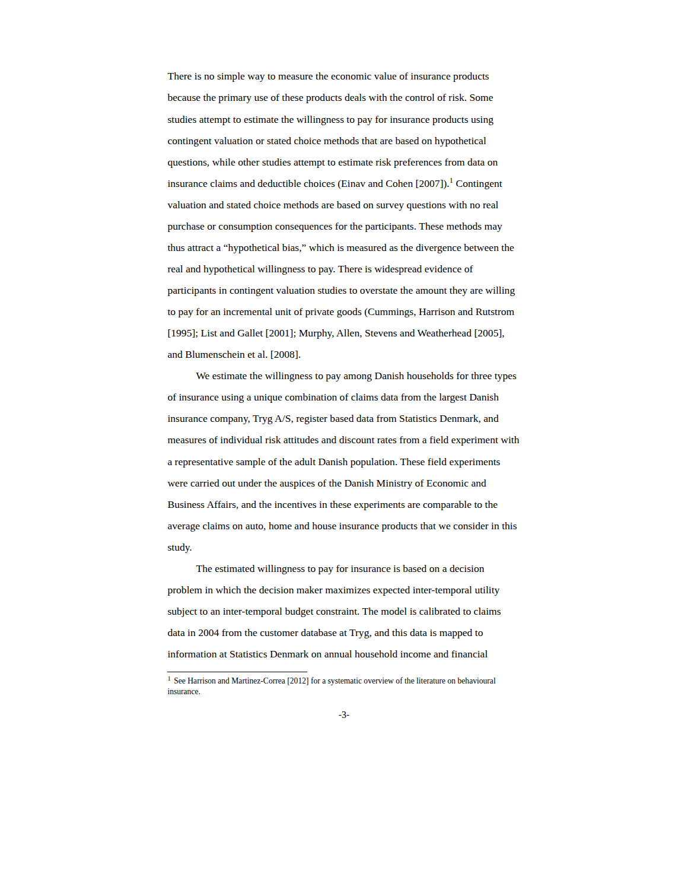There is no simple way to measure the economic value of insurance products because the primary use of these products deals with the control of risk. Some studies attempt to estimate the willingness to pay for insurance products using contingent valuation or stated choice methods that are based on hypothetical questions, while other studies attempt to estimate risk preferences from data on insurance claims and deductible choices (Einav and Cohen [2007]).1 Contingent valuation and stated choice methods are based on survey questions with no real purchase or consumption consequences for the participants. These methods may thus attract a “hypothetical bias,” which is measured as the divergence between the real and hypothetical willingness to pay. There is widespread evidence of participants in contingent valuation studies to overstate the amount they are willing to pay for an incremental unit of private goods (Cummings, Harrison and Rutstrom [1995]; List and Gallet [2001]; Murphy, Allen, Stevens and Weatherhead [2005], and Blumenschein et al. [2008].
We estimate the willingness to pay among Danish households for three types of insurance using a unique combination of claims data from the largest Danish insurance company, Tryg A/S, register based data from Statistics Denmark, and measures of individual risk attitudes and discount rates from a field experiment with a representative sample of the adult Danish population. These field experiments were carried out under the auspices of the Danish Ministry of Economic and Business Affairs, and the incentives in these experiments are comparable to the average claims on auto, home and house insurance products that we consider in this study.
The estimated willingness to pay for insurance is based on a decision problem in which the decision maker maximizes expected inter-temporal utility subject to an inter-temporal budget constraint. The model is calibrated to claims data in 2004 from the customer database at Tryg, and this data is mapped to information at Statistics Denmark on annual household income and financial
1See Harrison and Martinez-Correa [2012] for a systematic overview of the literature on behavioural insurance.
-3-